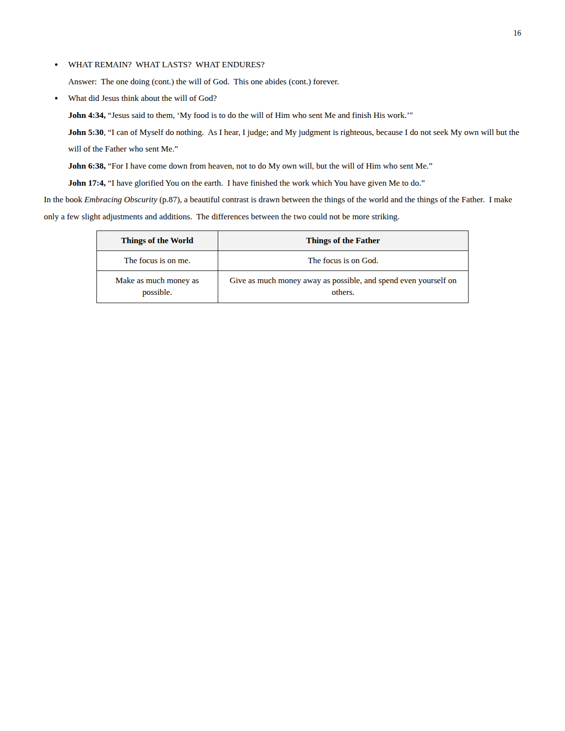16
WHAT REMAIN? WHAT LASTS? WHAT ENDURES?
Answer: The one doing (cont.) the will of God. This one abides (cont.) forever.
What did Jesus think about the will of God?
John 4:34, “Jesus said to them, ‘My food is to do the will of Him who sent Me and finish His work.’"
John 5:30, “I can of Myself do nothing. As I hear, I judge; and My judgment is righteous, because I do not seek My own will but the will of the Father who sent Me.”
John 6:38, “For I have come down from heaven, not to do My own will, but the will of Him who sent Me.”
John 17:4, “I have glorified You on the earth. I have finished the work which You have given Me to do.”
In the book Embracing Obscurity (p.87), a beautiful contrast is drawn between the things of the world and the things of the Father. I make only a few slight adjustments and additions. The differences between the two could not be more striking.
| Things of the World | Things of the Father |
| --- | --- |
| The focus is on me. | The focus is on God. |
| Make as much money as possible. | Give as much money away as possible, and spend even yourself on others. |